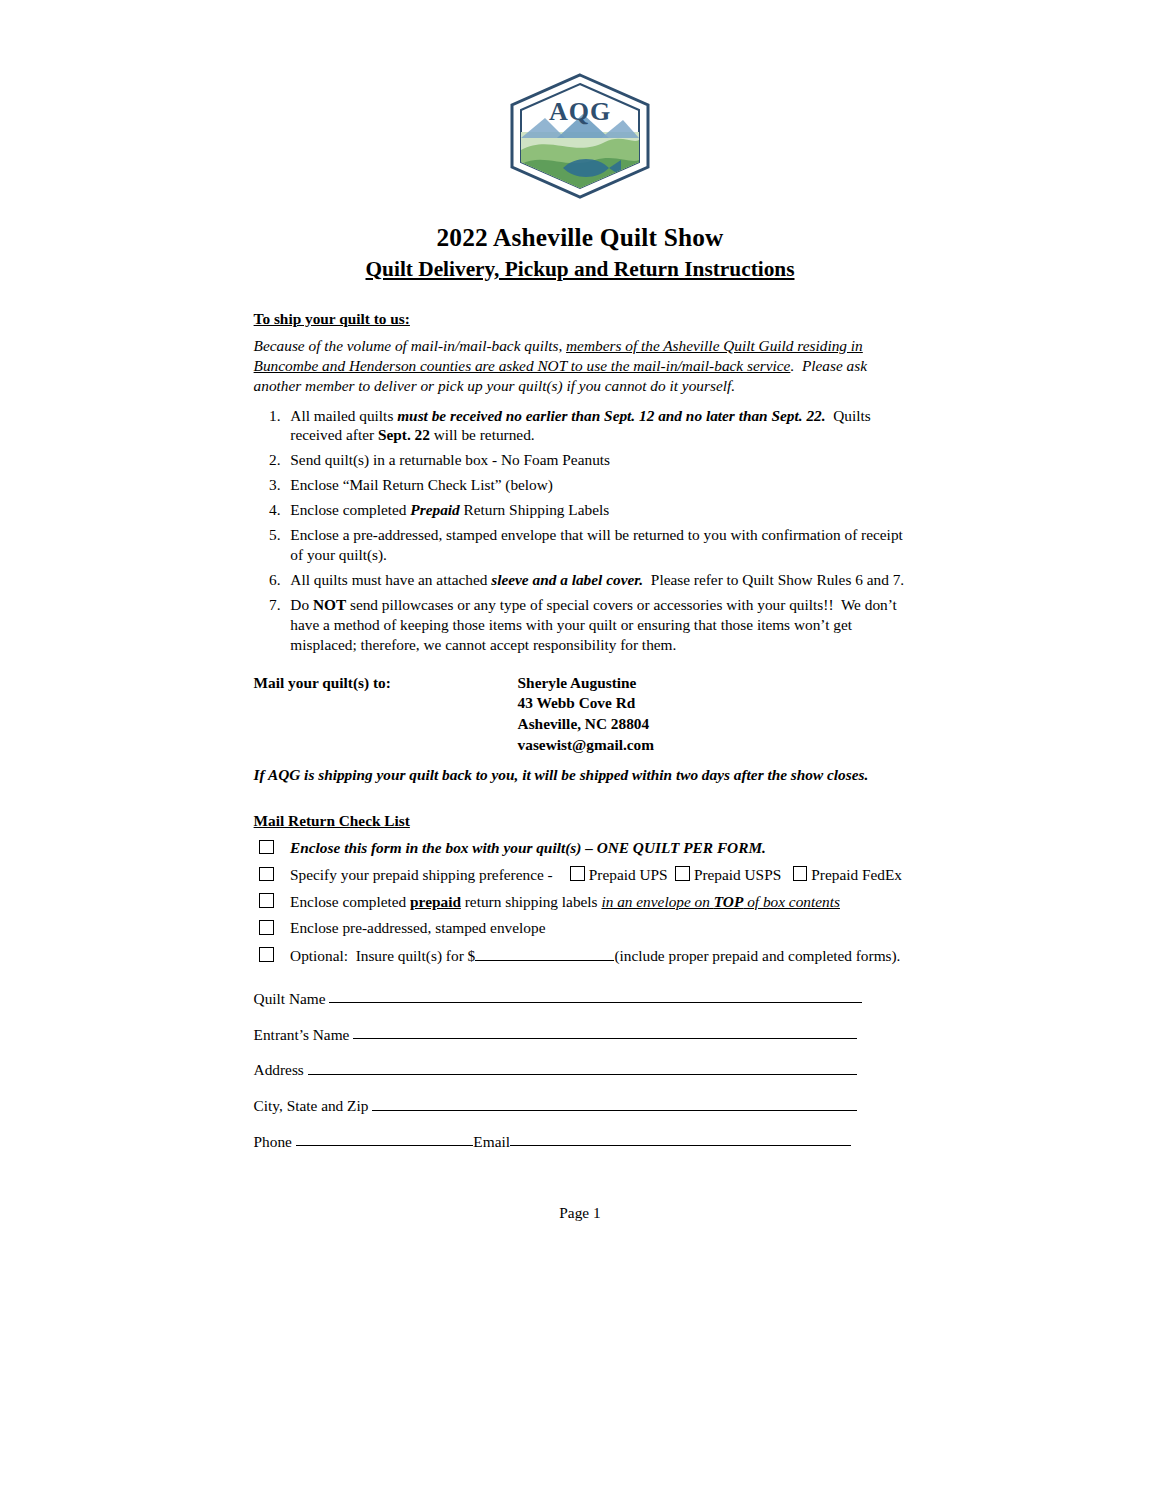AQG
2022 Asheville Quilt Show
Quilt Delivery, Pickup and Return Instructions
To ship your quilt to us:
Because of the volume of mail-in/mail-back quilts, members of the Asheville Quilt Guild residing in Buncombe and Henderson counties are asked NOT to use the mail-in/mail-back service. Please ask another member to deliver or pick up your quilt(s) if you cannot do it yourself.
All mailed quilts must be received no earlier than Sept. 12 and no later than Sept. 22. Quilts received after Sept. 22 will be returned.
Send quilt(s) in a returnable box - No Foam Peanuts
Enclose “Mail Return Check List” (below)
Enclose completed Prepaid Return Shipping Labels
Enclose a pre-addressed, stamped envelope that will be returned to you with confirmation of receipt of your quilt(s).
All quilts must have an attached sleeve and a label cover. Please refer to Quilt Show Rules 6 and 7.
Do NOT send pillowcases or any type of special covers or accessories with your quilts!! We don’t have a method of keeping those items with your quilt or ensuring that those items won’t get misplaced; therefore, we cannot accept responsibility for them.
| Mail your quilt(s) to: | Sheryle Augustine 43 Webb Cove Rd Asheville, NC 28804 vasewist@gmail.com |
If AQG is shipping your quilt back to you, it will be shipped within two days after the show closes.
Mail Return Check List
Enclose this form in the box with your quilt(s) – ONE QUILT PER FORM.
Specify your prepaid shipping preference - Prepaid UPS Prepaid USPS Prepaid FedEx
Enclose completed prepaid return shipping labels in an envelope on TOP of box contents
Enclose pre-addressed, stamped envelope
Optional: Insure quilt(s) for $ (include proper prepaid and completed forms).
Quilt Name
Entrant’s Name
Address
City, State and Zip
Phone Email
Page 1